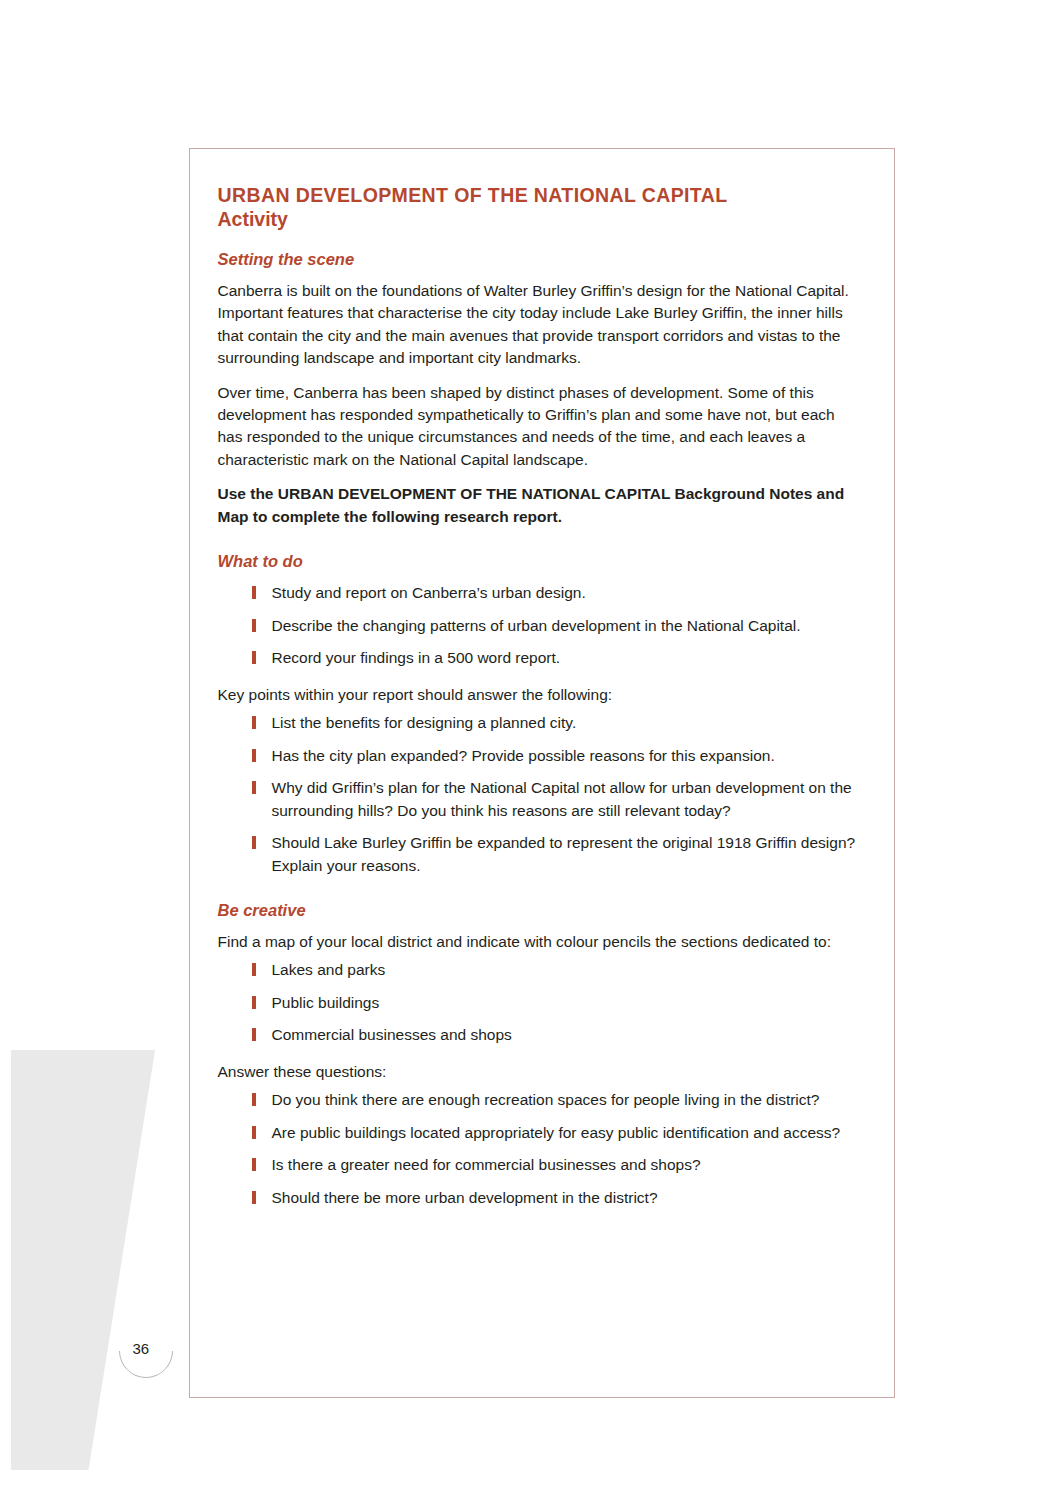Urban Development of the National Capital Activity
Setting the scene
Canberra is built on the foundations of Walter Burley Griffin’s design for the National Capital. Important features that characterise the city today include Lake Burley Griffin, the inner hills that contain the city and the main avenues that provide transport corridors and vistas to the surrounding landscape and important city landmarks.
Over time, Canberra has been shaped by distinct phases of development. Some of this development has responded sympathetically to Griffin’s plan and some have not, but each has responded to the unique circumstances and needs of the time, and each leaves a characteristic mark on the National Capital landscape.
Use the URBAN DEVELOPMENT OF THE NATIONAL CAPITAL Background Notes and Map to complete the following research report.
What to do
Study and report on Canberra’s urban design.
Describe the changing patterns of urban development in the National Capital.
Record your findings in a 500 word report.
Key points within your report should answer the following:
List the benefits for designing a planned city.
Has the city plan expanded? Provide possible reasons for this expansion.
Why did Griffin’s plan for the National Capital not allow for urban development on the surrounding hills? Do you think his reasons are still relevant today?
Should Lake Burley Griffin be expanded to represent the original 1918 Griffin design? Explain your reasons.
Be creative
Find a map of your local district and indicate with colour pencils the sections dedicated to:
Lakes and parks
Public buildings
Commercial businesses and shops
Answer these questions:
Do you think there are enough recreation spaces for people living in the district?
Are public buildings located appropriately for easy public identification and access?
Is there a greater need for commercial businesses and shops?
Should there be more urban development in the district?
36